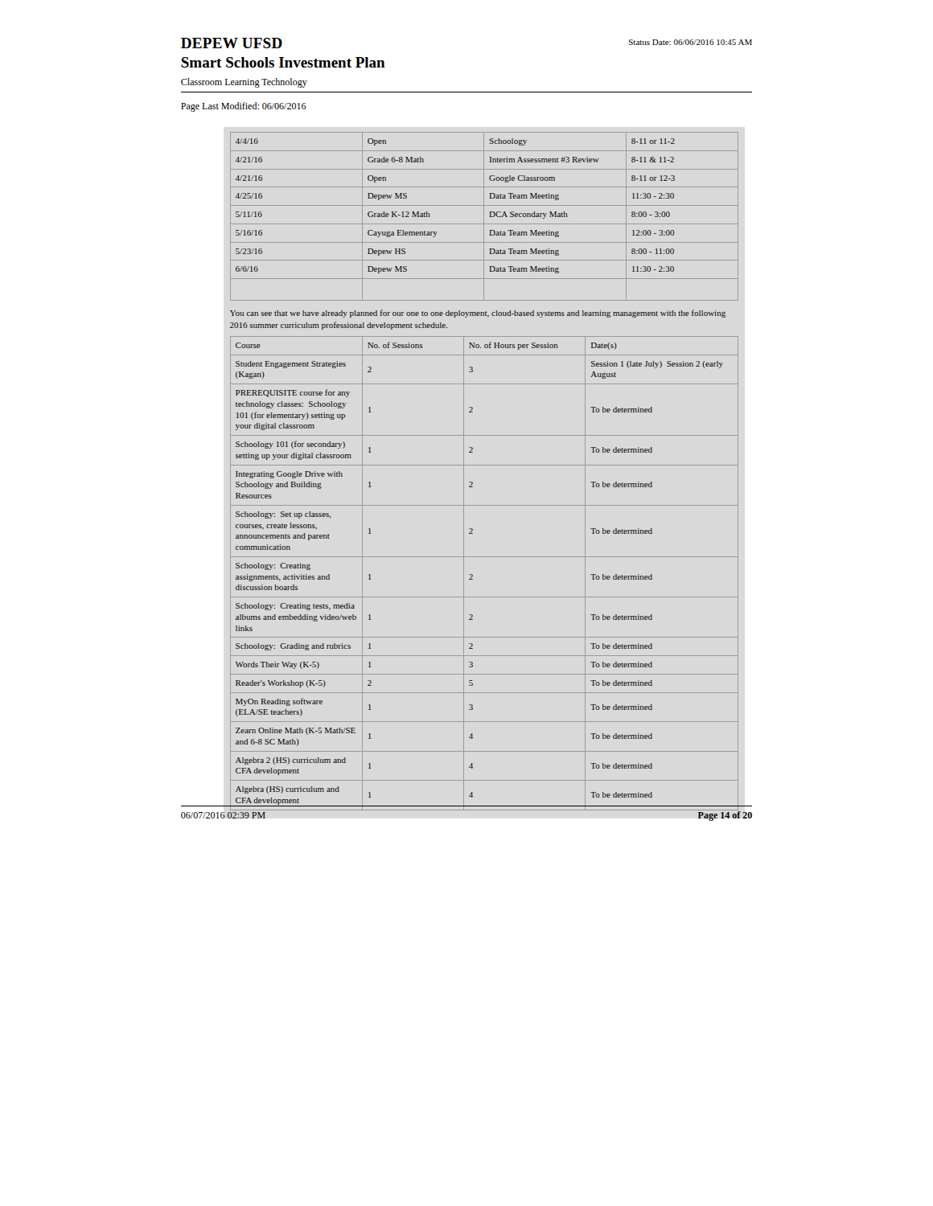DEPEW UFSD
Status Date: 06/06/2016 10:45 AM
Smart Schools Investment Plan
Classroom Learning Technology
Page Last Modified: 06/06/2016
| 4/4/16 | Open | Schoology | 8-11 or 11-2 |
| 4/21/16 | Grade 6-8 Math | Interim Assessment #3 Review | 8-11 & 11-2 |
| 4/21/16 | Open | Google Classroom | 8-11 or 12-3 |
| 4/25/16 | Depew MS | Data Team Meeting | 11:30 - 2:30 |
| 5/11/16 | Grade K-12 Math | DCA Secondary Math | 8:00 - 3:00 |
| 5/16/16 | Cayuga Elementary | Data Team Meeting | 12:00 - 3:00 |
| 5/23/16 | Depew HS | Data Team Meeting | 8:00 - 11:00 |
| 6/6/16 | Depew MS | Data Team Meeting | 11:30 - 2:30 |
You can see that we have already planned for our one to one deployment, cloud-based systems and learning management with the following 2016 summer curriculum professional development schedule.
| Course | No. of Sessions | No. of Hours per Session | Date(s) |
| Student Engagement Strategies (Kagan) | 2 | 3 | Session 1 (late July) Session 2 (early August |
| PREREQUISITE course for any technology classes: Schoology 101 (for elementary) setting up your digital classroom | 1 | 2 | To be determined |
| Schoology 101 (for secondary) setting up your digital classroom | 1 | 2 | To be determined |
| Integrating Google Drive with Schoology and Building Resources | 1 | 2 | To be determined |
| Schoology: Set up classes, courses, create lessons, announcements and parent communication | 1 | 2 | To be determined |
| Schoology: Creating assignments, activities and discussion boards | 1 | 2 | To be determined |
| Schoology: Creating tests, media albums and embedding video/web links | 1 | 2 | To be determined |
| Schoology: Grading and rubrics | 1 | 2 | To be determined |
| Words Their Way (K-5) | 1 | 3 | To be determined |
| Reader's Workshop (K-5) | 2 | 5 | To be determined |
| MyOn Reading software (ELA/SE teachers) | 1 | 3 | To be determined |
| Zearn Online Math (K-5 Math/SE and 6-8 SC Math) | 1 | 4 | To be determined |
| Algebra 2 (HS) curriculum and CFA development | 1 | 4 | To be determined |
| Algebra (HS) curriculum and CFA development | 1 | 4 | To be determined |
06/07/2016 02:39 PM
Page 14 of 20